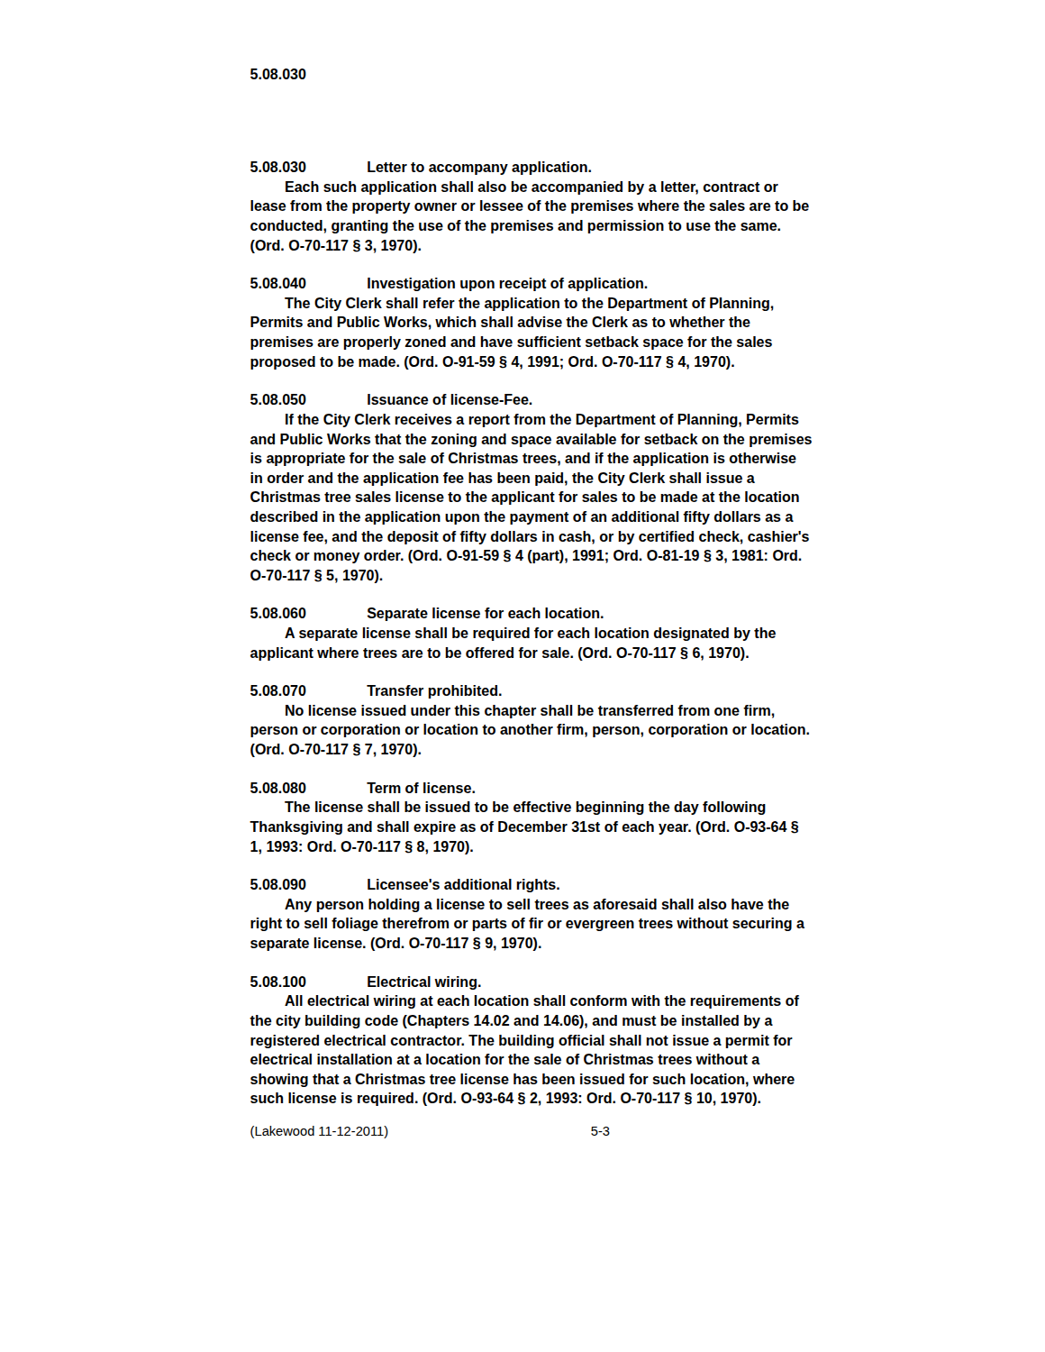5.08.030
5.08.030 Letter to accompany application.
Each such application shall also be accompanied by a letter, contract or lease from the property owner or lessee of the premises where the sales are to be conducted, granting the use of the premises and permission to use the same. (Ord. O-70-117 § 3, 1970).
5.08.040 Investigation upon receipt of application.
The City Clerk shall refer the application to the Department of Planning, Permits and Public Works, which shall advise the Clerk as to whether the premises are properly zoned and have sufficient setback space for the sales proposed to be made. (Ord. O-91-59 § 4, 1991; Ord. O-70-117 § 4, 1970).
5.08.050 Issuance of license-Fee.
If the City Clerk receives a report from the Department of Planning, Permits and Public Works that the zoning and space available for setback on the premises is appropriate for the sale of Christmas trees, and if the application is otherwise in order and the application fee has been paid, the City Clerk shall issue a Christmas tree sales license to the applicant for sales to be made at the location described in the application upon the payment of an additional fifty dollars as a license fee, and the deposit of fifty dollars in cash, or by certified check, cashier's check or money order. (Ord. O-91-59 § 4 (part), 1991; Ord. O-81-19 § 3, 1981: Ord. O-70-117 § 5, 1970).
5.08.060 Separate license for each location.
A separate license shall be required for each location designated by the applicant where trees are to be offered for sale. (Ord. O-70-117 § 6, 1970).
5.08.070 Transfer prohibited.
No license issued under this chapter shall be transferred from one firm, person or corporation or location to another firm, person, corporation or location. (Ord. O-70-117 § 7, 1970).
5.08.080 Term of license.
The license shall be issued to be effective beginning the day following Thanksgiving and shall expire as of December 31st of each year. (Ord. O-93-64 § 1, 1993: Ord. O-70-117 § 8, 1970).
5.08.090 Licensee's additional rights.
Any person holding a license to sell trees as aforesaid shall also have the right to sell foliage therefrom or parts of fir or evergreen trees without securing a separate license. (Ord. O-70-117 § 9, 1970).
5.08.100 Electrical wiring.
All electrical wiring at each location shall conform with the requirements of the city building code (Chapters 14.02 and 14.06), and must be installed by a registered electrical contractor. The building official shall not issue a permit for electrical installation at a location for the sale of Christmas trees without a showing that a Christmas tree license has been issued for such location, where such license is required. (Ord. O-93-64 § 2, 1993: Ord. O-70-117 § 10, 1970).
(Lakewood 11-12-2011)
5-3